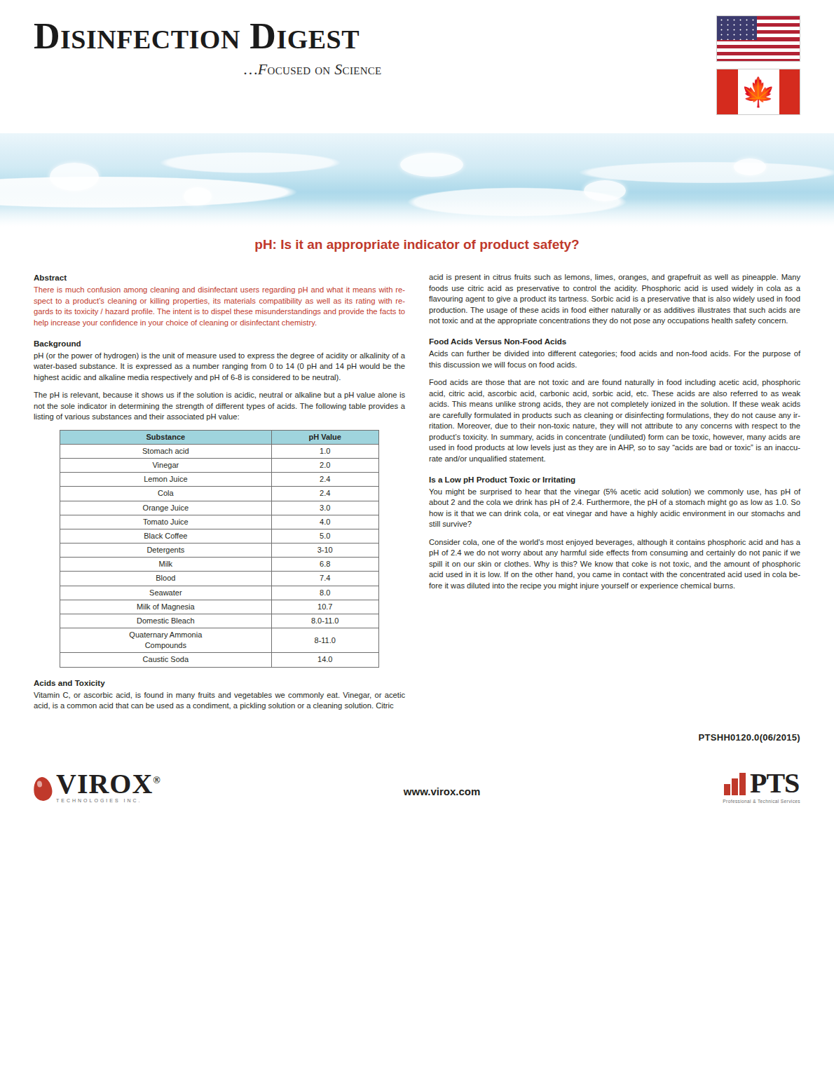🍁
DISINFECTION DIGEST
…Focused on Science
pH: Is it an appropriate indicator of product safety?
Abstract
There is much confusion among cleaning and disinfectant users regarding pH and what it means with respect to a product’s cleaning or killing properties, its materials compatibility as well as its rating with regards to its toxicity / hazard profile. The intent is to dispel these misunderstandings and provide the facts to help increase your confidence in your choice of cleaning or disinfectant chemistry.
Background
pH (or the power of hydrogen) is the unit of measure used to express the degree of acidity or alkalinity of a water-based substance. It is expressed as a number ranging from 0 to 14 (0 pH and 14 pH would be the highest acidic and alkaline media respectively and pH of 6-8 is considered to be neutral).
The pH is relevant, because it shows us if the solution is acidic, neutral or alkaline but a pH value alone is not the sole indicator in determining the strength of different types of acids. The following table provides a listing of various substances and their associated pH value:
| Substance | pH Value |
| --- | --- |
| Stomach acid | 1.0 |
| Vinegar | 2.0 |
| Lemon Juice | 2.4 |
| Cola | 2.4 |
| Orange Juice | 3.0 |
| Tomato Juice | 4.0 |
| Black Coffee | 5.0 |
| Detergents | 3-10 |
| Milk | 6.8 |
| Blood | 7.4 |
| Seawater | 8.0 |
| Milk of Magnesia | 10.7 |
| Domestic Bleach | 8.0-11.0 |
| Quaternary Ammonia Compounds | 8-11.0 |
| Caustic Soda | 14.0 |
Acids and Toxicity
Vitamin C, or ascorbic acid, is found in many fruits and vegetables we commonly eat. Vinegar, or acetic acid, is a common acid that can be used as a condiment, a pickling solution or a cleaning solution. Citric
acid is present in citrus fruits such as lemons, limes, oranges, and grapefruit as well as pineapple. Many foods use citric acid as preservative to control the acidity. Phosphoric acid is used widely in cola as a flavouring agent to give a product its tartness. Sorbic acid is a preservative that is also widely used in food production. The usage of these acids in food either naturally or as additives illustrates that such acids are not toxic and at the appropriate concentrations they do not pose any occupations health safety concern.
Food Acids Versus Non-Food Acids
Acids can further be divided into different categories; food acids and non-food acids. For the purpose of this discussion we will focus on food acids.
Food acids are those that are not toxic and are found naturally in food including acetic acid, phosphoric acid, citric acid, ascorbic acid, carbonic acid, sorbic acid, etc. These acids are also referred to as weak acids. This means unlike strong acids, they are not completely ionized in the solution. If these weak acids are carefully formulated in products such as cleaning or disinfecting formulations, they do not cause any irritation. Moreover, due to their non-toxic nature, they will not attribute to any concerns with respect to the product’s toxicity. In summary, acids in concentrate (undiluted) form can be toxic, however, many acids are used in food products at low levels just as they are in AHP, so to say “acids are bad or toxic” is an inaccurate and/or unqualified statement.
Is a Low pH Product Toxic or Irritating
You might be surprised to hear that the vinegar (5% acetic acid solution) we commonly use, has pH of about 2 and the cola we drink has pH of 2.4. Furthermore, the pH of a stomach might go as low as 1.0. So how is it that we can drink cola, or eat vinegar and have a highly acidic environment in our stomachs and still survive?
Consider cola, one of the world's most enjoyed beverages, although it contains phosphoric acid and has a pH of 2.4 we do not worry about any harmful side effects from consuming and certainly do not panic if we spill it on our skin or clothes. Why is this? We know that coke is not toxic, and the amount of phosphoric acid used in it is low. If on the other hand, you came in contact with the concentrated acid used in cola before it was diluted into the recipe you might injure yourself or experience chemical burns.
PTSHH0120.0(06/2015)
VIROX®
TECHNOLOGIES INC.
www.virox.com
PTS
Professional & Technical Services